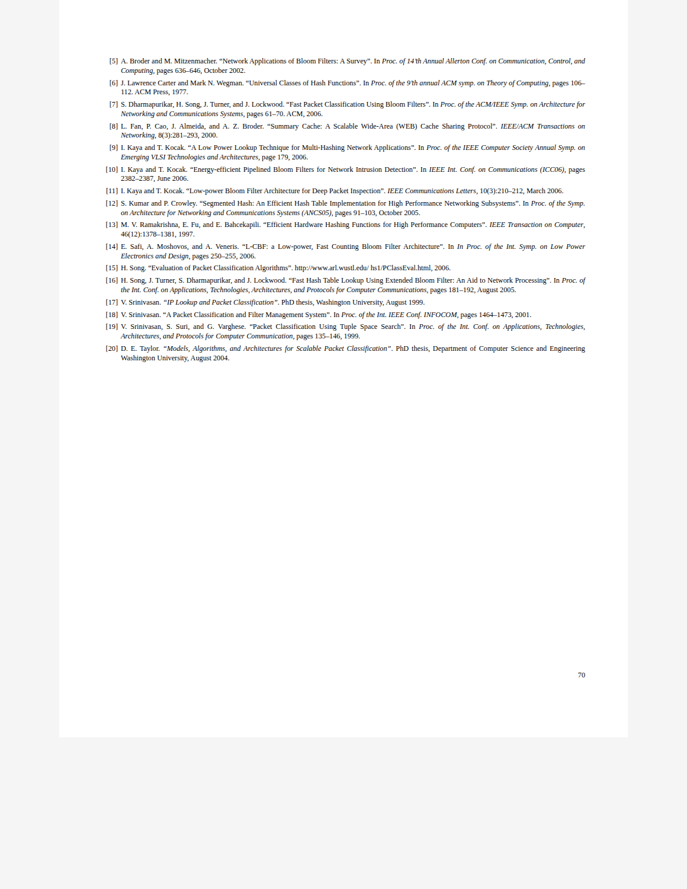[5] A. Broder and M. Mitzenmacher. “Network Applications of Bloom Filters: A Survey”. In Proc. of 14’th Annual Allerton Conf. on Communication, Control, and Computing, pages 636–646, October 2002.
[6] J. Lawrence Carter and Mark N. Wegman. “Universal Classes of Hash Functions”. In Proc. of the 9’th annual ACM symp. on Theory of Computing, pages 106–112. ACM Press, 1977.
[7] S. Dharmapurikar, H. Song, J. Turner, and J. Lockwood. “Fast Packet Classification Using Bloom Filters”. In Proc. of the ACM/IEEE Symp. on Architecture for Networking and Communications Systems, pages 61–70. ACM, 2006.
[8] L. Fan, P. Cao, J. Almeida, and A. Z. Broder. “Summary Cache: A Scalable Wide-Area (WEB) Cache Sharing Protocol”. IEEE/ACM Transactions on Networking, 8(3):281–293, 2000.
[9] I. Kaya and T. Kocak. “A Low Power Lookup Technique for Multi-Hashing Network Applications”. In Proc. of the IEEE Computer Society Annual Symp. on Emerging VLSI Technologies and Architectures, page 179, 2006.
[10] I. Kaya and T. Kocak. “Energy-efficient Pipelined Bloom Filters for Network Intrusion Detection”. In IEEE Int. Conf. on Communications (ICC06), pages 2382–2387, June 2006.
[11] I. Kaya and T. Kocak. “Low-power Bloom Filter Architecture for Deep Packet Inspection”. IEEE Communications Letters, 10(3):210–212, March 2006.
[12] S. Kumar and P. Crowley. “Segmented Hash: An Efficient Hash Table Implementation for High Performance Networking Subsystems”. In Proc. of the Symp. on Architecture for Networking and Communications Systems (ANCS05), pages 91–103, October 2005.
[13] M. V. Ramakrishna, E. Fu, and E. Bahcekapili. “Efficient Hardware Hashing Functions for High Performance Computers”. IEEE Transaction on Computer, 46(12):1378–1381, 1997.
[14] E. Safi, A. Moshovos, and A. Veneris. “L-CBF: a Low-power, Fast Counting Bloom Filter Architecture”. In In Proc. of the Int. Symp. on Low Power Electronics and Design, pages 250–255, 2006.
[15] H. Song. “Evaluation of Packet Classification Algorithms”. http://www.arl.wustl.edu/ hs1/PClassEval.html, 2006.
[16] H. Song, J. Turner, S. Dharmapurikar, and J. Lockwood. “Fast Hash Table Lookup Using Extended Bloom Filter: An Aid to Network Processing”. In Proc. of the Int. Conf. on Applications, Technologies, Architectures, and Protocols for Computer Communications, pages 181–192, August 2005.
[17] V. Srinivasan. “IP Lookup and Packet Classification”. PhD thesis, Washington University, August 1999.
[18] V. Srinivasan. “A Packet Classification and Filter Management System”. In Proc. of the Int. IEEE Conf. INFOCOM, pages 1464–1473, 2001.
[19] V. Srinivasan, S. Suri, and G. Varghese. “Packet Classification Using Tuple Space Search”. In Proc. of the Int. Conf. on Applications, Technologies, Architectures, and Protocols for Computer Communication, pages 135–146, 1999.
[20] D. E. Taylor. “Models, Algorithms, and Architectures for Scalable Packet Classification”. PhD thesis, Department of Computer Science and Engineering Washington University, August 2004.
70